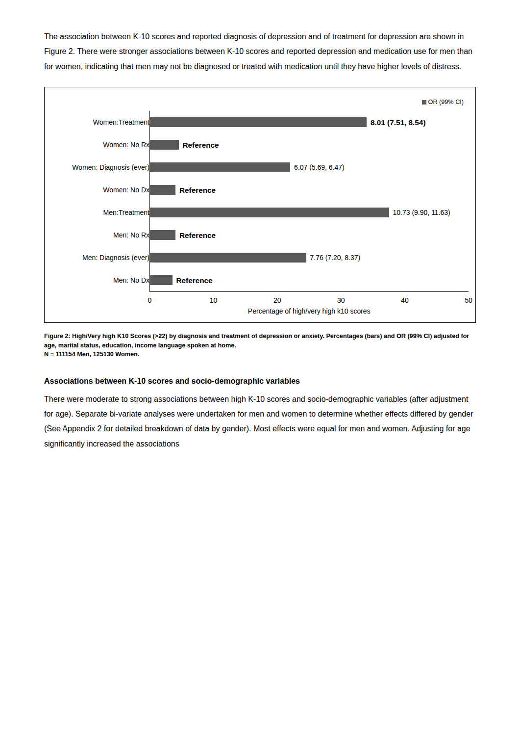The association between K-10 scores and reported diagnosis of depression and of treatment for depression are shown in Figure 2. There were stronger associations between K-10 scores and reported depression and medication use for men than for women, indicating that men may not be diagnosed or treated with medication until they have higher levels of distress.
OR (99% CI)
| Women:Treatment | 8.01 (7.51, 8.54) |
| Women: No Rx | Reference |
| Women: Diagnosis (ever) | 6.07 (5.69, 6.47) |
| Women: No Dx | Reference |
| Men:Treatment | 10.73 (9.90, 11.63) |
| Men: No Rx | Reference |
| Men: Diagnosis (ever) | 7.76 (7.20, 8.37) |
| Men: No Dx | Reference |
| | 0 10 20 30 40 50 Percentage of high/very high k10 scores |
Figure 2: High/Very high K10 Scores (>22) by diagnosis and treatment of depression or anxiety. Percentages (bars) and OR (99% CI) adjusted for age, marital status, education, income language spoken at home.
N = 111154 Men, 125130 Women.
Associations between K-10 scores and socio-demographic variables
There were moderate to strong associations between high K-10 scores and socio-demographic variables (after adjustment for age). Separate bi-variate analyses were undertaken for men and women to determine whether effects differed by gender (See Appendix 2 for detailed breakdown of data by gender). Most effects were equal for men and women. Adjusting for age significantly increased the associations